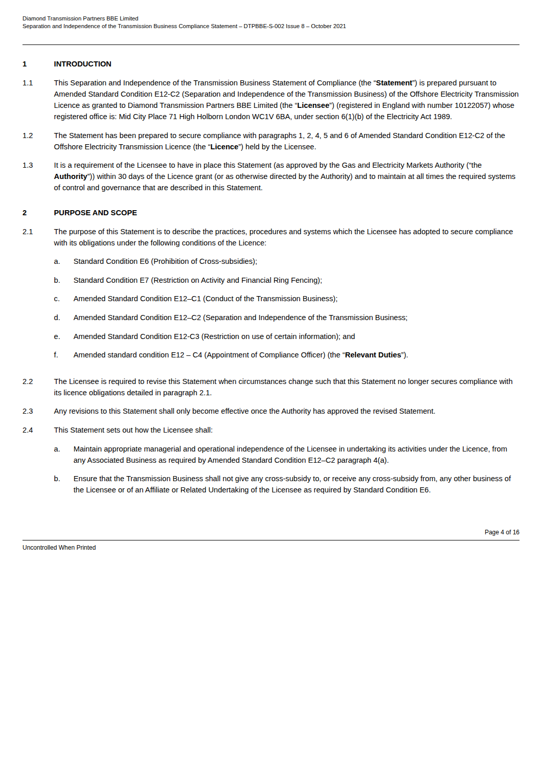Diamond Transmission Partners BBE Limited
Separation and Independence of the Transmission Business Compliance Statement – DTPBBE-S-002 Issue 8 – October 2021
1
INTRODUCTION
1.1 This Separation and Independence of the Transmission Business Statement of Compliance (the “Statement”) is prepared pursuant to Amended Standard Condition E12-C2 (Separation and Independence of the Transmission Business) of the Offshore Electricity Transmission Licence as granted to Diamond Transmission Partners BBE Limited (the “Licensee”) (registered in England with number 10122057) whose registered office is: Mid City Place 71 High Holborn London WC1V 6BA, under section 6(1)(b) of the Electricity Act 1989.
1.2 The Statement has been prepared to secure compliance with paragraphs 1, 2, 4, 5 and 6 of Amended Standard Condition E12-C2 of the Offshore Electricity Transmission Licence (the “Licence”) held by the Licensee.
1.3 It is a requirement of the Licensee to have in place this Statement (as approved by the Gas and Electricity Markets Authority (“the Authority”)) within 30 days of the Licence grant (or as otherwise directed by the Authority) and to maintain at all times the required systems of control and governance that are described in this Statement.
2 PURPOSE AND SCOPE
2.1 The purpose of this Statement is to describe the practices, procedures and systems which the Licensee has adopted to secure compliance with its obligations under the following conditions of the Licence:
a. Standard Condition E6 (Prohibition of Cross-subsidies);
b. Standard Condition E7 (Restriction on Activity and Financial Ring Fencing);
c. Amended Standard Condition E12–C1 (Conduct of the Transmission Business);
d. Amended Standard Condition E12–C2 (Separation and Independence of the Transmission Business;
e. Amended Standard Condition E12-C3 (Restriction on use of certain information); and
f. Amended standard condition E12 – C4 (Appointment of Compliance Officer) (the “Relevant Duties”).
2.2 The Licensee is required to revise this Statement when circumstances change such that this Statement no longer secures compliance with its licence obligations detailed in paragraph 2.1.
2.3 Any revisions to this Statement shall only become effective once the Authority has approved the revised Statement.
2.4 This Statement sets out how the Licensee shall:
a. Maintain appropriate managerial and operational independence of the Licensee in undertaking its activities under the Licence, from any Associated Business as required by Amended Standard Condition E12–C2 paragraph 4(a).
b. Ensure that the Transmission Business shall not give any cross-subsidy to, or receive any cross-subsidy from, any other business of the Licensee or of an Affiliate or Related Undertaking of the Licensee as required by Standard Condition E6.
Page 4 of 16
Uncontrolled When Printed